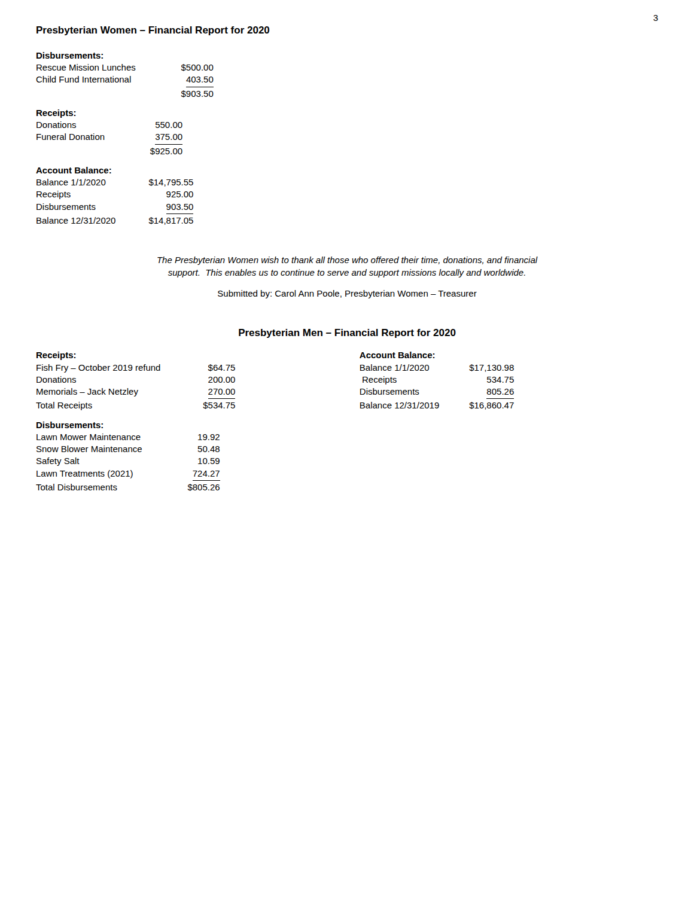3
Presbyterian Women – Financial Report for 2020
Disbursements:
| Rescue Mission Lunches | $500.00 |
| Child Fund International | 403.50 |
| | $903.50 |
Receipts:
| Donations | 550.00 |
| Funeral Donation | 375.00 |
| | $925.00 |
Account Balance:
| Balance 1/1/2020 | $14,795.55 |
| Receipts | 925.00 |
| Disbursements | 903.50 |
| Balance 12/31/2020 | $14,817.05 |
The Presbyterian Women wish to thank all those who offered their time, donations, and financial support. This enables us to continue to serve and support missions locally and worldwide.
Submitted by: Carol Ann Poole, Presbyterian Women – Treasurer
Presbyterian Men – Financial Report for 2020
| Receipts: / Fish Fry – October 2019 refund / $64.75 / / Donations / 200.00 / / Memorials – Jack Netzley / 270.00 / / Total Receipts / $534.75 / | Account Balance: / Balance 1/1/2020 / $17,130.98 / / Receipts / 534.75 / / Disbursements / 805.26 / / Balance 12/31/2019 / $16,860.47 / |
Disbursements:
| Lawn Mower Maintenance | 19.92 |
| Snow Blower Maintenance | 50.48 |
| Safety Salt | 10.59 |
| Lawn Treatments (2021) | 724.27 |
| Total Disbursements | $805.26 |